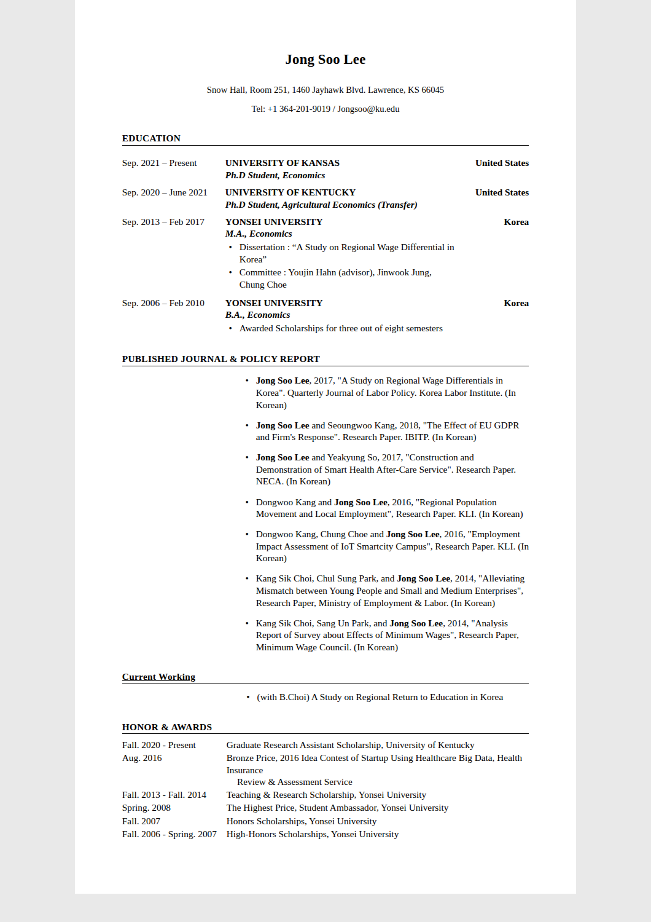Jong Soo Lee
Snow Hall, Room 251, 1460 Jayhawk Blvd. Lawrence, KS 66045
Tel: +1 364-201-9019 / Jongsoo@ku.edu
Education
| Sep. 2021 – Present | UNIVERSITY OF KANSAS Ph.D Student, Economics | United States |
| Sep. 2020 – June 2021 | UNIVERSITY OF KENTUCKY Ph.D Student, Agricultural Economics (Transfer) | United States |
| Sep. 2013 – Feb 2017 | YONSEI UNIVERSITY M.A., Economics Dissertation : “A Study on Regional Wage Differential in Korea” Committee : Youjin Hahn (advisor), Jinwook Jung, Chung Choe | Korea |
| Sep. 2006 – Feb 2010 | YONSEI UNIVERSITY B.A., Economics Awarded Scholarships for three out of eight semesters | Korea |
Published Journal & Policy Report
| | Jong Soo Lee , 2017, "A Study on Regional Wage Differentials in Korea". Quarterly Journal of Labor Policy. Korea Labor Institute. (In Korean) Jong Soo Lee and Seoungwoo Kang, 2018, "The Effect of EU GDPR and Firm's Response". Research Paper. IBITP. (In Korean) Jong Soo Lee and Yeakyung So, 2017, "Construction and Demonstration of Smart Health After-Care Service". Research Paper. NECA. (In Korean) Dongwoo Kang and Jong Soo Lee , 2016, "Regional Population Movement and Local Employment", Research Paper. KLI. (In Korean) Dongwoo Kang, Chung Choe and Jong Soo Lee , 2016, "Employment Impact Assessment of IoT Smartcity Campus", Research Paper. KLI. (In Korean) Kang Sik Choi, Chul Sung Park, and Jong Soo Lee , 2014, "Alleviating Mismatch between Young People and Small and Medium Enterprises", Research Paper, Ministry of Employment & Labor. (In Korean) Kang Sik Choi, Sang Un Park, and Jong Soo Lee , 2014, "Analysis Report of Survey about Effects of Minimum Wages", Research Paper, Minimum Wage Council. (In Korean) |
Current Working
| | (with B.Choi) A Study on Regional Return to Education in Korea |
Honor & Awards
| Fall. 2020 - Present | Graduate Research Assistant Scholarship, University of Kentucky |
| Aug. 2016 | Bronze Price, 2016 Idea Contest of Startup Using Healthcare Big Data, Health Insurance Review & Assessment Service |
| Fall. 2013 - Fall. 2014 | Teaching & Research Scholarship, Yonsei University |
| Spring. 2008 | The Highest Price, Student Ambassador, Yonsei University |
| Fall. 2007 | Honors Scholarships, Yonsei University |
| Fall. 2006 - Spring. 2007 | High-Honors Scholarships, Yonsei University |